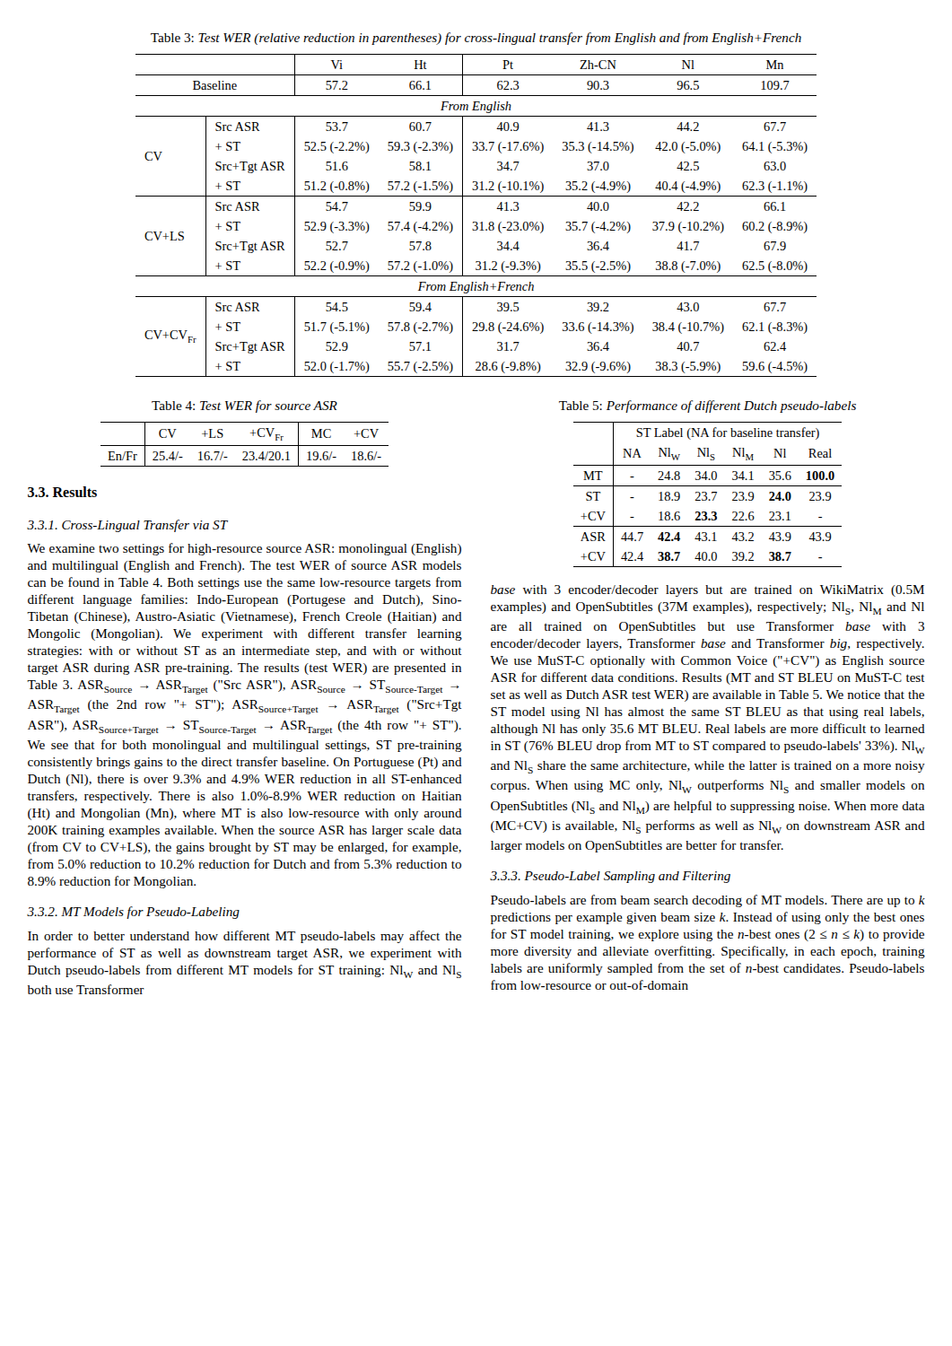Table 3: Test WER (relative reduction in parentheses) for cross-lingual transfer from English and from English+French
| | Vi | Ht | Pt | Zh-CN | Nl | Mn |
| Baseline | 57.2 | 66.1 | 62.3 | 90.3 | 96.5 | 109.7 |
| From English |
| CV | Src ASR | 53.7 | 60.7 | 40.9 | 41.3 | 44.2 | 67.7 |
| + ST | 52.5 (-2.2%) | 59.3 (-2.3%) | 33.7 (-17.6%) | 35.3 (-14.5%) | 42.0 (-5.0%) | 64.1 (-5.3%) |
| Src+Tgt ASR | 51.6 | 58.1 | 34.7 | 37.0 | 42.5 | 63.0 |
| + ST | 51.2 (-0.8%) | 57.2 (-1.5%) | 31.2 (-10.1%) | 35.2 (-4.9%) | 40.4 (-4.9%) | 62.3 (-1.1%) |
| CV+LS | Src ASR | 54.7 | 59.9 | 41.3 | 40.0 | 42.2 | 66.1 |
| + ST | 52.9 (-3.3%) | 57.4 (-4.2%) | 31.8 (-23.0%) | 35.7 (-4.2%) | 37.9 (-10.2%) | 60.2 (-8.9%) |
| Src+Tgt ASR | 52.7 | 57.8 | 34.4 | 36.4 | 41.7 | 67.9 |
| + ST | 52.2 (-0.9%) | 57.2 (-1.0%) | 31.2 (-9.3%) | 35.5 (-2.5%) | 38.8 (-7.0%) | 62.5 (-8.0%) |
| From English+French |
| CV+CV Fr | Src ASR | 54.5 | 59.4 | 39.5 | 39.2 | 43.0 | 67.7 |
| + ST | 51.7 (-5.1%) | 57.8 (-2.7%) | 29.8 (-24.6%) | 33.6 (-14.3%) | 38.4 (-10.7%) | 62.1 (-8.3%) |
| Src+Tgt ASR | 52.9 | 57.1 | 31.7 | 36.4 | 40.7 | 62.4 |
| + ST | 52.0 (-1.7%) | 55.7 (-2.5%) | 28.6 (-9.8%) | 32.9 (-9.6%) | 38.3 (-5.9%) | 59.6 (-4.5%) |
Table 4: Test WER for source ASR
| | CV | +LS | +CV Fr | MC | +CV |
| En/Fr | 25.4/- | 16.7/- | 23.4/20.1 | 19.6/- | 18.6/- |
3.3. Results
3.3.1. Cross-Lingual Transfer via ST
We examine two settings for high-resource source ASR: monolingual (English) and multilingual (English and French). The test WER of source ASR models can be found in Table 4. Both settings use the same low-resource targets from different language families: Indo-European (Portugese and Dutch), Sino-Tibetan (Chinese), Austro-Asiatic (Vietnamese), French Creole (Haitian) and Mongolic (Mongolian). We experiment with different transfer learning strategies: with or without ST as an intermediate step, and with or without target ASR during ASR pre-training. The results (test WER) are presented in Table 3. ASRSource → ASRTarget ("Src ASR"), ASRSource → STSource-Target → ASRTarget (the 2nd row "+ ST"); ASRSource+Target → ASRTarget ("Src+Tgt ASR"), ASRSource+Target → STSource-Target → ASRTarget (the 4th row "+ ST"). We see that for both monolingual and multilingual settings, ST pre-training consistently brings gains to the direct transfer baseline. On Portuguese (Pt) and Dutch (Nl), there is over 9.3% and 4.9% WER reduction in all ST-enhanced transfers, respectively. There is also 1.0%-8.9% WER reduction on Haitian (Ht) and Mongolian (Mn), where MT is also low-resource with only around 200K training examples available. When the source ASR has larger scale data (from CV to CV+LS), the gains brought by ST may be enlarged, for example, from 5.0% reduction to 10.2% reduction for Dutch and from 5.3% reduction to 8.9% reduction for Mongolian.
3.3.2. MT Models for Pseudo-Labeling
In order to better understand how different MT pseudo-labels may affect the performance of ST as well as downstream target ASR, we experiment with Dutch pseudo-labels from different MT models for ST training: NlW and NlS both use Transformer
Table 5: Performance of different Dutch pseudo-labels
| | ST Label (NA for baseline transfer) |
| | NA | Nl W | Nl S | Nl M | Nl | Real |
| MT | - | 24.8 | 34.0 | 34.1 | 35.6 | 100.0 |
| ST | - | 18.9 | 23.7 | 23.9 | 24.0 | 23.9 |
| +CV | - | 18.6 | 23.3 | 22.6 | 23.1 | - |
| ASR | 44.7 | 42.4 | 43.1 | 43.2 | 43.9 | 43.9 |
| +CV | 42.4 | 38.7 | 40.0 | 39.2 | 38.7 | - |
base with 3 encoder/decoder layers but are trained on WikiMatrix (0.5M examples) and OpenSubtitles (37M examples), respectively; NlS, NlM and Nl are all trained on OpenSubtitles but use Transformer base with 3 encoder/decoder layers, Transformer base and Transformer big, respectively. We use MuST-C optionally with Common Voice ("+CV") as English source ASR for different data conditions. Results (MT and ST BLEU on MuST-C test set as well as Dutch ASR test WER) are available in Table 5. We notice that the ST model using Nl has almost the same ST BLEU as that using real labels, although Nl has only 35.6 MT BLEU. Real labels are more difficult to learned in ST (76% BLEU drop from MT to ST compared to pseudo-labels' 33%). NlW and NlS share the same architecture, while the latter is trained on a more noisy corpus. When using MC only, NlW outperforms NlS and smaller models on OpenSubtitles (NlS and NlM) are helpful to suppressing noise. When more data (MC+CV) is available, NlS performs as well as NlW on downstream ASR and larger models on OpenSubtitles are better for transfer.
3.3.3. Pseudo-Label Sampling and Filtering
Pseudo-labels are from beam search decoding of MT models. There are up to k predictions per example given beam size k. Instead of using only the best ones for ST model training, we explore using the n-best ones (2 ≤ n ≤ k) to provide more diversity and alleviate overfitting. Specifically, in each epoch, training labels are uniformly sampled from the set of n-best candidates. Pseudo-labels from low-resource or out-of-domain